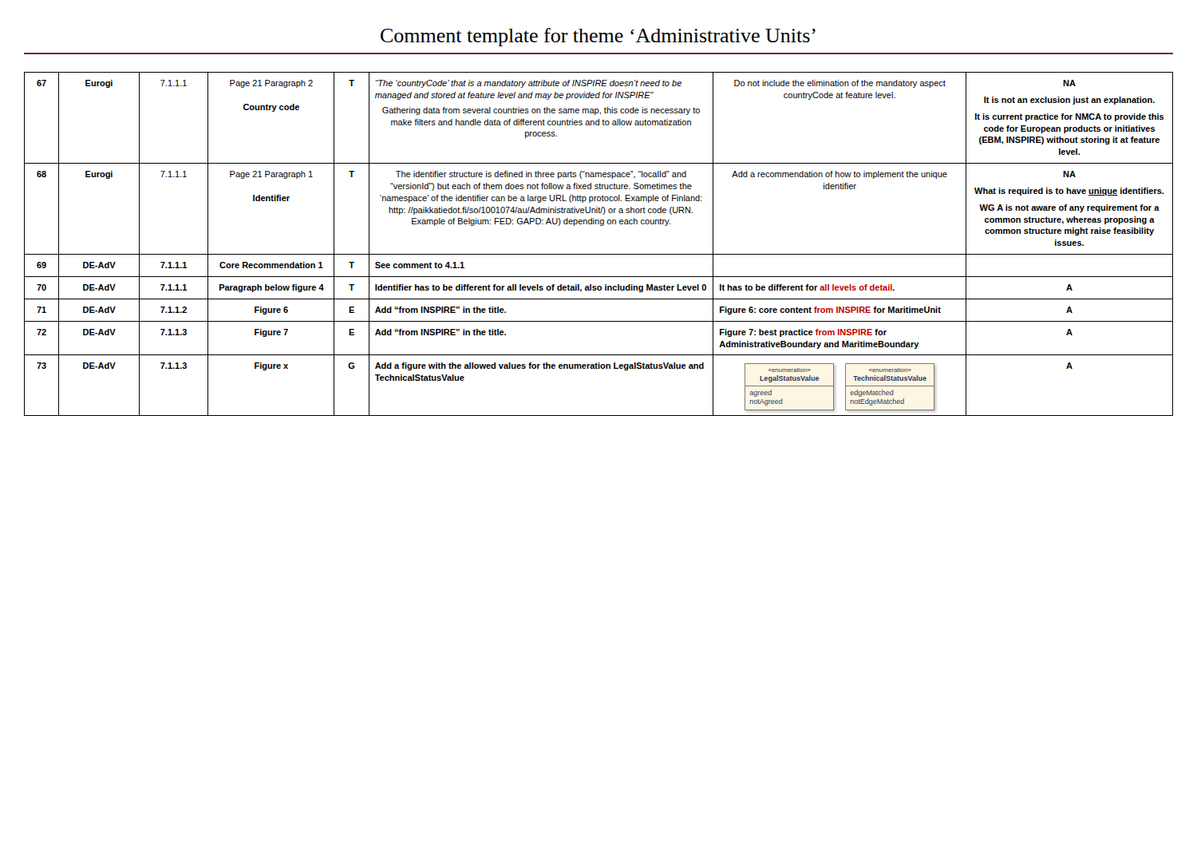Comment template for theme ‘Administrative Units’
| 67 | Eurogi | 7.1.1.1 | Page 21 Paragraph 2 Country code | T | “The ‘countryCode’ that is a mandatory attribute of INSPIRE doesn’t need to be managed and stored at feature level and may be provided for INSPIRE” Gathering data from several countries on the same map, this code is necessary to make filters and handle data of different countries and to allow automatization process. | Do not include the elimination of the mandatory aspect countryCode at feature level. | NA It is not an exclusion just an explanation. It is current practice for NMCA to provide this code for European products or initiatives (EBM, INSPIRE) without storing it at feature level. |
| 68 | Eurogi | 7.1.1.1 | Page 21 Paragraph 1 Identifier | T | The identifier structure is defined in three parts (“namespace”, “localId” and “versionId”) but each of them does not follow a fixed structure. Sometimes the ‘namespace’ of the identifier can be a large URL (http protocol. Example of Finland: http: //paikkatiedot.fi/so/1001074/au/AdministrativeUnit/) or a short code (URN. Example of Belgium: FED: GAPD: AU) depending on each country. | Add a recommendation of how to implement the unique identifier | NA What is required is to have unique identifiers. WG A is not aware of any requirement for a common structure, whereas proposing a common structure might raise feasibility issues. |
| 69 | DE-AdV | 7.1.1.1 | Core Recommendation 1 | T | See comment to 4.1.1 | | |
| 70 | DE-AdV | 7.1.1.1 | Paragraph below figure 4 | T | Identifier has to be different for all levels of detail, also including Master Level 0 | It has to be different for all levels of detail . | A |
| 71 | DE-AdV | 7.1.1.2 | Figure 6 | E | Add “from INSPIRE” in the title. | Figure 6: core content from INSPIRE for MaritimeUnit | A |
| 72 | DE-AdV | 7.1.1.3 | Figure 7 | E | Add “from INSPIRE” in the title. | Figure 7: best practice from INSPIRE for AdministrativeBoundary and MaritimeBoundary | A |
| 73 | DE-AdV | 7.1.1.3 | Figure x | G | Add a figure with the allowed values for the enumeration LegalStatusValue and TechnicalStatusValue | «enumeration» LegalStatusValue agreed notAgreed «enumeration» TechnicalStatusValue edgeMatched notEdgeMatched | A |